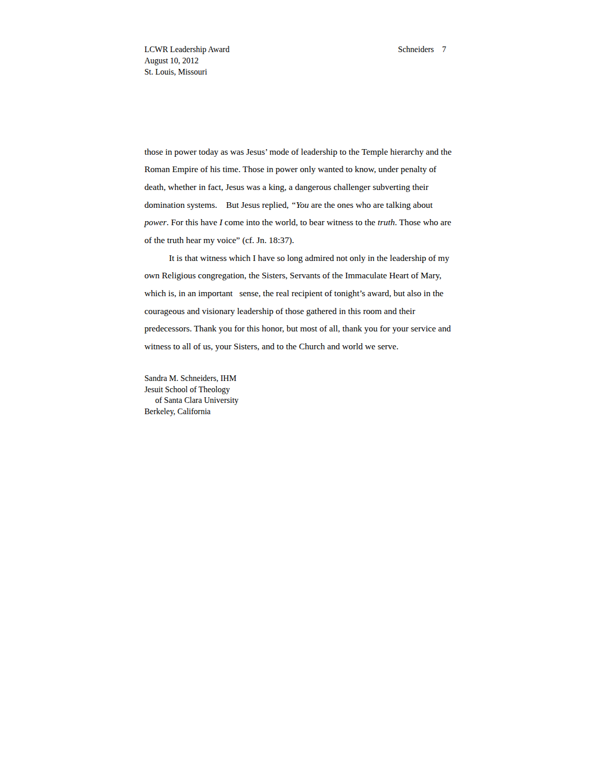LCWR Leadership Award August 10, 2012 St. Louis, Missouri
Schneiders 7
those in power today as was Jesus’ mode of leadership to the Temple hierarchy and the Roman Empire of his time. Those in power only wanted to know, under penalty of death, whether in fact, Jesus was a king, a dangerous challenger subverting their domination systems. But Jesus replied, “You are the ones who are talking about power. For this have I come into the world, to bear witness to the truth. Those who are of the truth hear my voice” (cf. Jn. 18:37).
It is that witness which I have so long admired not only in the leadership of my own Religious congregation, the Sisters, Servants of the Immaculate Heart of Mary, which is, in an important sense, the real recipient of tonight’s award, but also in the courageous and visionary leadership of those gathered in this room and their predecessors. Thank you for this honor, but most of all, thank you for your service and witness to all of us, your Sisters, and to the Church and world we serve.
Sandra M. Schneiders, IHM
Jesuit School of Theology
of Santa Clara University
Berkeley, California